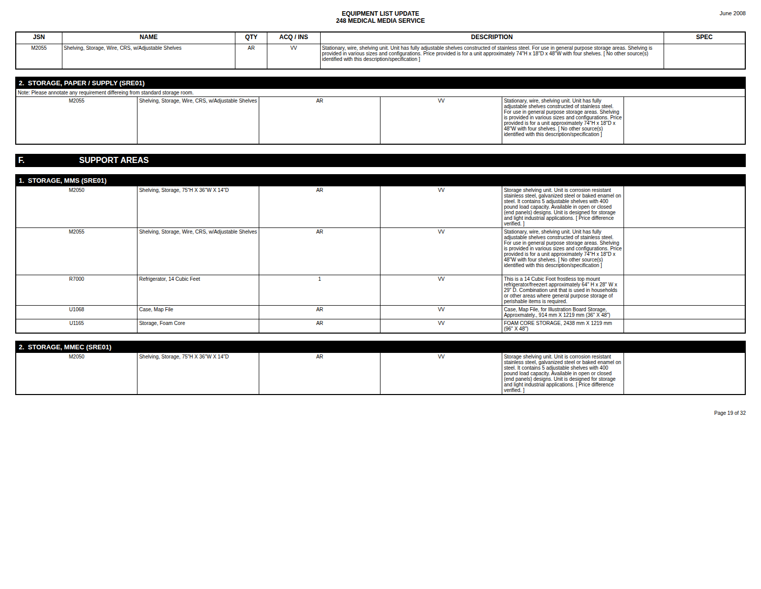June 2008
EQUIPMENT LIST UPDATE
248 MEDICAL MEDIA SERVICE
| JSN | NAME | QTY | ACQ / INS | DESCRIPTION | SPEC |
| --- | --- | --- | --- | --- | --- |
| M2055 | Shelving, Storage, Wire, CRS, w/Adjustable Shelves | AR | VV | Stationary, wire, shelving unit. Unit has fully adjustable shelves constructed of stainless steel. For use in general purpose storage areas. Shelving is provided in various sizes and configurations. Price provided is for a unit approximately 74"H x 18"D x 48"W with four shelves. [ No other source(s) identified with this description/specification ] | |
| 2. STORAGE, PAPER / SUPPLY (SRE01) |
| Note: Please annotate any requirement differeing from standard storage room. |
| M2055 | Shelving, Storage, Wire, CRS, w/Adjustable Shelves | AR | VV | Stationary, wire, shelving unit. Unit has fully adjustable shelves constructed of stainless steel. For use in general purpose storage areas. Shelving is provided in various sizes and configurations. Price provided is for a unit approximately 74"H x 18"D x 48"W with four shelves. [ No other source(s) identified with this description/specification ] | |
F. SUPPORT AREAS
| 1. STORAGE, MMS (SRE01) |
| M2050 | Shelving, Storage, 75"H X 36"W X 14"D | AR | VV | Storage shelving unit. Unit is corrosion resistant stainless steel, galvanized steel or baked enamel on steel. It contains 5 adjustable shelves with 400 pound load capacity. Available in open or closed (end panels) designs. Unit is designed for storage and light industrial applications. [ Price difference verified. ] | |
| M2055 | Shelving, Storage, Wire, CRS, w/Adjustable Shelves | AR | VV | Stationary, wire, shelving unit. Unit has fully adjustable shelves constructed of stainless steel. For use in general purpose storage areas. Shelving is provided in various sizes and configurations. Price provided is for a unit approximately 74"H x 18"D x 48"W with four shelves. [ No other source(s) identified with this description/specification ] | |
| R7000 | Refrigerator, 14 Cubic Feet | 1 | VV | This is a 14 Cubic Foot frostless top mount refrigerator/freezert approximately 64" H x 28" W x 29" D. Combination unit that is used in households or other areas where general purpose storage of perishable items is required. | |
| U1068 | Case, Map File | AR | VV | Case, Map File, for Illustration Board Storage, Approxmately., 914 mm X 1219 mm (36" X 48") | |
| U1165 | Storage, Foam Core | AR | VV | FOAM CORE STORAGE, 2438 mm X 1219 mm (96" X 48") | |
| 2. STORAGE, MMEC (SRE01) |
| M2050 | Shelving, Storage, 75"H X 36"W X 14"D | AR | VV | Storage shelving unit. Unit is corrosion resistant stainless steel, galvanized steel or baked enamel on steel. It contains 5 adjustable shelves with 400 pound load capacity. Available in open or closed (end panels) designs. Unit is designed for storage and light industrial applications. [ Price difference verified. ] | |
Page 19 of 32